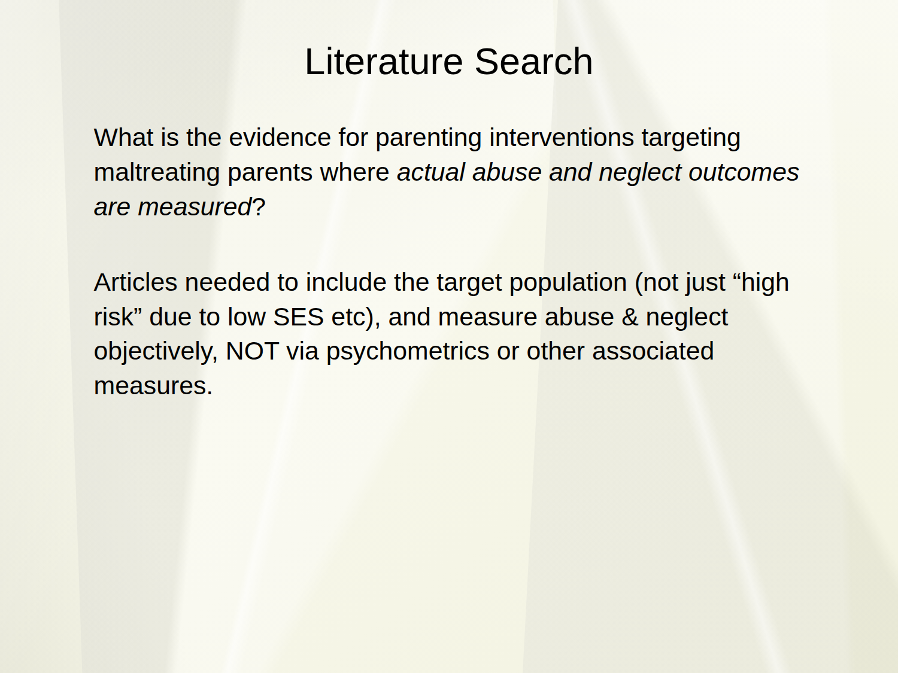Literature Search
What is the evidence for parenting interventions targeting maltreating parents where actual abuse and neglect outcomes are measured?
Articles needed to include the target population (not just “high risk” due to low SES etc), and measure abuse & neglect objectively, NOT via psychometrics or other associated measures.